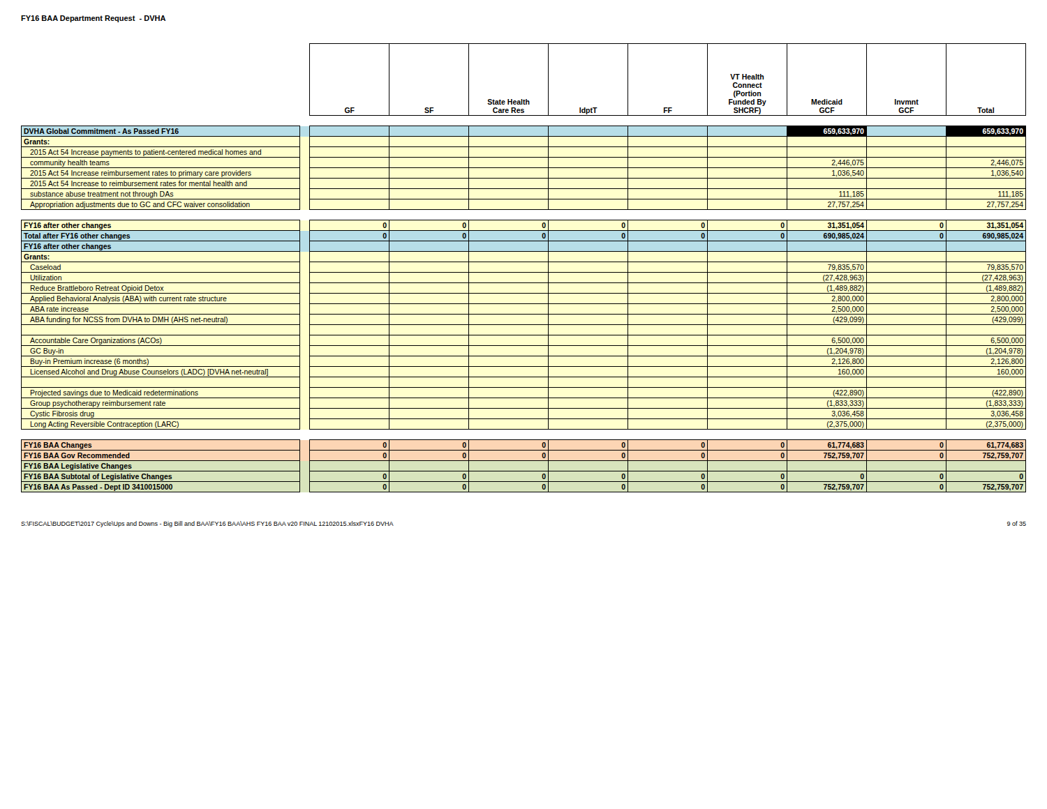FY16 BAA Department Request - DVHA
| | | GF | SF | State Health Care Res | IdptT | FF | VT Health Connect (Portion Funded By SHCRF) | Medicaid GCF | Invmnt GCF | Total |
| --- | --- | --- | --- | --- | --- | --- | --- | --- | --- | --- |
| DVHA Global Commitment - As Passed FY16 | | | | | | | | 659,633,970 | | 659,633,970 |
| Grants: | | | | | | | | | | |
| 2015 Act 54 Increase payments to patient-centered medical homes and | | | | | | | | | | |
| community health teams | | | | | | | | 2,446,075 | | 2,446,075 |
| 2015 Act 54 Increase reimbursement rates to primary care providers | | | | | | | | 1,036,540 | | 1,036,540 |
| 2015 Act 54 Increase to reimbursement rates for mental health and | | | | | | | | | | |
| substance abuse treatment not through DAs | | | | | | | | 111,185 | | 111,185 |
| Appropriation adjustments due to GC and CFC waiver consolidation | | | | | | | | 27,757,254 | | 27,757,254 |
| FY16 after other changes | | 0 | 0 | 0 | 0 | 0 | 0 | 31,351,054 | 0 | 31,351,054 |
| Total after FY16 other changes | | 0 | 0 | 0 | 0 | 0 | 0 | 690,985,024 | 0 | 690,985,024 |
| FY16 after other changes | | | | | | | | | | |
| Grants: | | | | | | | | | | |
| Caseload | | | | | | | | 79,835,570 | | 79,835,570 |
| Utilization | | | | | | | | (27,428,963) | | (27,428,963) |
| Reduce Brattleboro Retreat Opioid Detox | | | | | | | | (1,489,882) | | (1,489,882) |
| Applied Behavioral Analysis (ABA) with current rate structure | | | | | | | | 2,800,000 | | 2,800,000 |
| ABA rate increase | | | | | | | | 2,500,000 | | 2,500,000 |
| ABA funding for NCSS from DVHA to DMH (AHS net-neutral) | | | | | | | | (429,099) | | (429,099) |
| Accountable Care Organizations (ACOs) | | | | | | | | 6,500,000 | | 6,500,000 |
| GC Buy-in | | | | | | | | (1,204,978) | | (1,204,978) |
| Buy-in Premium increase (6 months) | | | | | | | | 2,126,800 | | 2,126,800 |
| Licensed Alcohol and Drug Abuse Counselors (LADC) [DVHA net-neutral] | | | | | | | | 160,000 | | 160,000 |
| Projected savings due to Medicaid redeterminations | | | | | | | | (422,890) | | (422,890) |
| Group psychotherapy reimbursement rate | | | | | | | | (1,833,333) | | (1,833,333) |
| Cystic Fibrosis drug | | | | | | | | 3,036,458 | | 3,036,458 |
| Long Acting Reversible Contraception (LARC) | | | | | | | | (2,375,000) | | (2,375,000) |
| FY16 BAA Changes | | 0 | 0 | 0 | 0 | 0 | 0 | 61,774,683 | 0 | 61,774,683 |
| FY16 BAA Gov Recommended | | 0 | 0 | 0 | 0 | 0 | 0 | 752,759,707 | 0 | 752,759,707 |
| FY16 BAA Legislative Changes | | | | | | | | | | |
| FY16 BAA Subtotal of Legislative Changes | | 0 | 0 | 0 | 0 | 0 | 0 | 0 | 0 | 0 |
| FY16 BAA As Passed - Dept ID 3410015000 | | 0 | 0 | 0 | 0 | 0 | 0 | 752,759,707 | 0 | 752,759,707 |
S:\FISCAL\BUDGET\2017 Cycle\Ups and Downs - Big Bill and BAA\FY16 BAA\AHS FY16 BAA v20 FINAL 12102015.xlsxFY16 DVHA
9 of 35